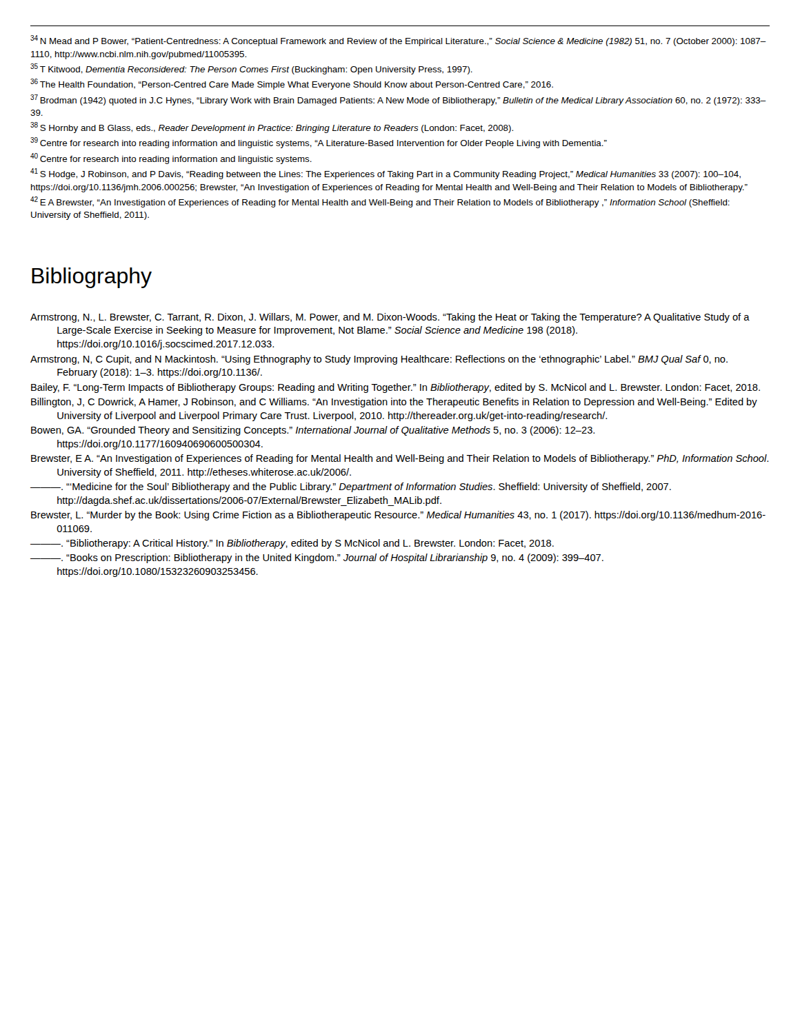34N Mead and P Bower, “Patient-Centredness: A Conceptual Framework and Review of the Empirical Literature.,” Social Science & Medicine (1982) 51, no. 7 (October 2000): 1087–1110, http://www.ncbi.nlm.nih.gov/pubmed/11005395.
35T Kitwood, Dementia Reconsidered: The Person Comes First (Buckingham: Open University Press, 1997).
36The Health Foundation, “Person-Centred Care Made Simple What Everyone Should Know about Person-Centred Care,” 2016.
37Brodman (1942) quoted in J.C Hynes, “Library Work with Brain Damaged Patients: A New Mode of Bibliotherapy,” Bulletin of the Medical Library Association 60, no. 2 (1972): 333–39.
38S Hornby and B Glass, eds., Reader Development in Practice: Bringing Literature to Readers (London: Facet, 2008).
39Centre for research into reading information and linguistic systems, “A Literature-Based Intervention for Older People Living with Dementia.”
40Centre for research into reading information and linguistic systems.
41S Hodge, J Robinson, and P Davis, “Reading between the Lines: The Experiences of Taking Part in a Community Reading Project,” Medical Humanities 33 (2007): 100–104, https://doi.org/10.1136/jmh.2006.000256; Brewster, “An Investigation of Experiences of Reading for Mental Health and Well-Being and Their Relation to Models of Bibliotherapy.”
42E A Brewster, “An Investigation of Experiences of Reading for Mental Health and Well-Being and Their Relation to Models of Bibliotherapy ,” Information School (Sheffield: University of Sheffield, 2011).
Bibliography
Armstrong, N., L. Brewster, C. Tarrant, R. Dixon, J. Willars, M. Power, and M. Dixon-Woods. “Taking the Heat or Taking the Temperature? A Qualitative Study of a Large-Scale Exercise in Seeking to Measure for Improvement, Not Blame.” Social Science and Medicine 198 (2018). https://doi.org/10.1016/j.socscimed.2017.12.033.
Armstrong, N, C Cupit, and N Mackintosh. “Using Ethnography to Study Improving Healthcare: Reflections on the ‘ethnographic’ Label.” BMJ Qual Saf 0, no. February (2018): 1–3. https://doi.org/10.1136/.
Bailey, F. “Long-Term Impacts of Bibliotherapy Groups: Reading and Writing Together.” In Bibliotherapy, edited by S. McNicol and L. Brewster. London: Facet, 2018.
Billington, J, C Dowrick, A Hamer, J Robinson, and C Williams. “An Investigation into the Therapeutic Benefits in Relation to Depression and Well-Being.” Edited by University of Liverpool and Liverpool Primary Care Trust. Liverpool, 2010. http://thereader.org.uk/get-into-reading/research/.
Bowen, GA. “Grounded Theory and Sensitizing Concepts.” International Journal of Qualitative Methods 5, no. 3 (2006): 12–23. https://doi.org/10.1177/160940690600500304.
Brewster, E A. “An Investigation of Experiences of Reading for Mental Health and Well-Being and Their Relation to Models of Bibliotherapy.” PhD, Information School. University of Sheffield, 2011. http://etheses.whiterose.ac.uk/2006/.
———. “‘Medicine for the Soul’ Bibliotherapy and the Public Library.” Department of Information Studies. Sheffield: University of Sheffield, 2007. http://dagda.shef.ac.uk/dissertations/2006-07/External/Brewster_Elizabeth_MALib.pdf.
Brewster, L. “Murder by the Book: Using Crime Fiction as a Bibliotherapeutic Resource.” Medical Humanities 43, no. 1 (2017). https://doi.org/10.1136/medhum-2016-011069.
———. “Bibliotherapy: A Critical History.” In Bibliotherapy, edited by S McNicol and L. Brewster. London: Facet, 2018.
———. “Books on Prescription: Bibliotherapy in the United Kingdom.” Journal of Hospital Librarianship 9, no. 4 (2009): 399–407. https://doi.org/10.1080/15323260903253456.